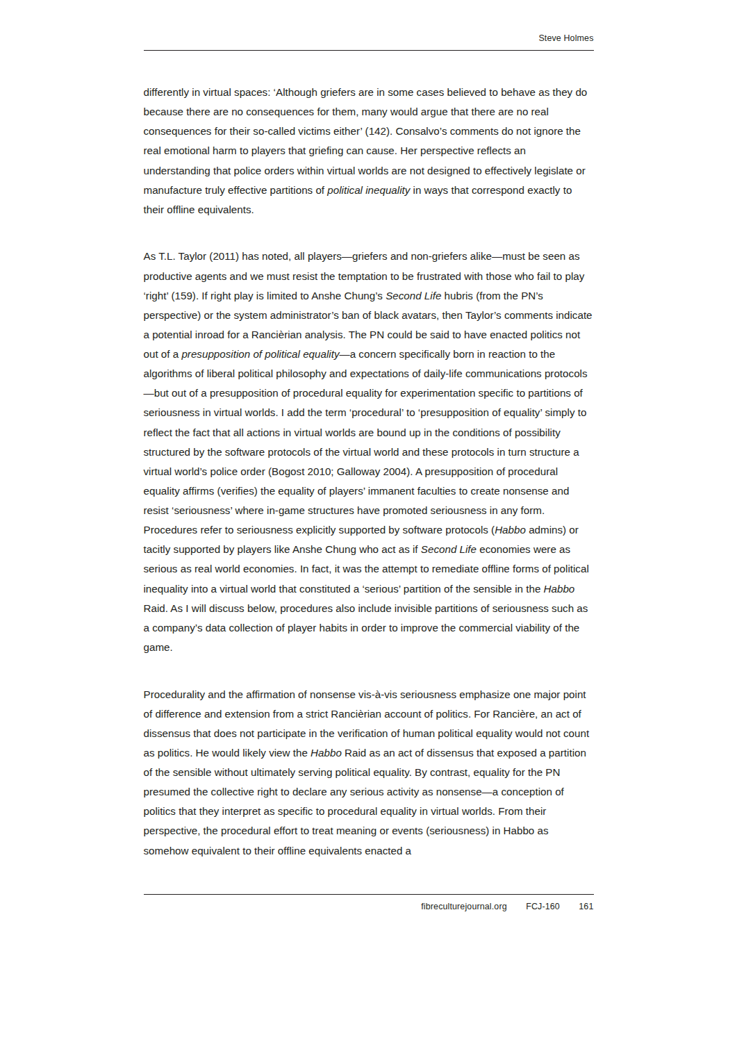Steve Holmes
differently in virtual spaces: ‘Although griefers are in some cases believed to behave as they do because there are no consequences for them, many would argue that there are no real consequences for their so-called victims either’ (142). Consalvo’s comments do not ignore the real emotional harm to players that griefing can cause. Her perspective reflects an understanding that police orders within virtual worlds are not designed to effectively legislate or manufacture truly effective partitions of political inequality in ways that correspond exactly to their offline equivalents.
As T.L. Taylor (2011) has noted, all players—griefers and non-griefers alike—must be seen as productive agents and we must resist the temptation to be frustrated with those who fail to play ‘right’ (159). If right play is limited to Anshe Chung’s Second Life hubris (from the PN’s perspective) or the system administrator’s ban of black avatars, then Taylor’s comments indicate a potential inroad for a Rancièrian analysis. The PN could be said to have enacted politics not out of a presupposition of political equality—a concern specifically born in reaction to the algorithms of liberal political philosophy and expectations of daily-life communications protocols—but out of a presupposition of procedural equality for experimentation specific to partitions of seriousness in virtual worlds. I add the term ‘procedural’ to ‘presupposition of equality’ simply to reflect the fact that all actions in virtual worlds are bound up in the conditions of possibility structured by the software protocols of the virtual world and these protocols in turn structure a virtual world’s police order (Bogost 2010; Galloway 2004). A presupposition of procedural equality affirms (verifies) the equality of players’ immanent faculties to create nonsense and resist ‘seriousness’ where in-game structures have promoted seriousness in any form. Procedures refer to seriousness explicitly supported by software protocols (Habbo admins) or tacitly supported by players like Anshe Chung who act as if Second Life economies were as serious as real world economies. In fact, it was the attempt to remediate offline forms of political inequality into a virtual world that constituted a ‘serious’ partition of the sensible in the Habbo Raid. As I will discuss below, procedures also include invisible partitions of seriousness such as a company’s data collection of player habits in order to improve the commercial viability of the game.
Procedurality and the affirmation of nonsense vis-à-vis seriousness emphasize one major point of difference and extension from a strict Rancièrian account of politics. For Rancière, an act of dissensus that does not participate in the verification of human political equality would not count as politics. He would likely view the Habbo Raid as an act of dissensus that exposed a partition of the sensible without ultimately serving political equality. By contrast, equality for the PN presumed the collective right to declare any serious activity as nonsense—a conception of politics that they interpret as specific to procedural equality in virtual worlds. From their perspective, the procedural effort to treat meaning or events (seriousness) in Habbo as somehow equivalent to their offline equivalents enacted a
fibreculturejournal.org FCJ-160 161